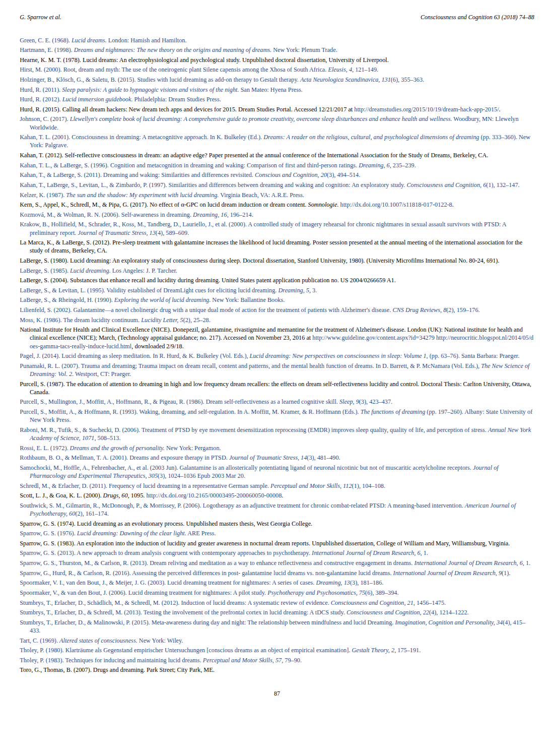G. Sparrow et al.
Consciousness and Cognition 63 (2018) 74–88
Green, C. E. (1968). Lucid dreams. London: Hamish and Hamilton.
Hartmann, E. (1998). Dreams and nightmares: The new theory on the origins and meaning of dreams. New York: Plenum Trade.
Hearne, K. M. T. (1978). Lucid dreams: An electrophysiological and psychological study. Unpublished doctoral dissertation, University of Liverpool.
Hirst, M. (2000). Root, dream and myth: The use of the oneirogenic plant Silene capensis among the Xhosa of South Africa. Eleusis, 4, 121–149.
Holzinger, B., Klösch, G., & Saletu, B. (2015). Studies with lucid dreaming as add-on therapy to Gestalt therapy. Acta Neurologica Scandinavica, 131(6), 355–363.
Hurd, R. (2011). Sleep paralysis: A guide to hypnagogic visions and visitors of the night. San Mateo: Hyena Press.
Hurd, R. (2012). Lucid immersion guidebook. Philadelphia: Dream Studies Press.
Hurd, R. (2015). Calling all dream hackers: New dream tech apps and devices for 2015. Dream Studies Portal. Accessed 12/21/2017 at http://dreamstudies.org/2015/10/19/dream-hack-app-2015/.
Johnson, C. (2017). Llewellyn's complete book of lucid dreaming: A comprehensive guide to promote creativity, overcome sleep disturbances and enhance health and wellness. Woodbury, MN: Llewelyn Worldwide.
Kahan, T. L. (2001). Consciousness in dreaming: A metacognitive approach. In K. Bulkeley (Ed.). Dreams: A reader on the religious, cultural, and psychological dimensions of dreaming (pp. 333–360). New York: Palgrave.
Kahan, T. (2012). Self-reflective consciousness in dream: an adaptive edge? Paper presented at the annual conference of the International Association for the Study of Dreams, Berkeley, CA.
Kahan, T. L., & LaBerge, S. (1996). Cognition and metacognition in dreaming and waking: Comparison of first and third-person ratings. Dreaming, 6, 235–239.
Kahan, T., & LaBerge, S. (2011). Dreaming and waking: Similarities and differences revisited. Conscious and Cognition, 20(3), 494–514.
Kahan, T., LaBerge, S., Levitan, L., & Zimbardo, P. (1997). Similarities and differences between dreaming and waking and cognition: An exploratory study. Consciousness and Cognition, 6(1), 132–147.
Kelzer, K. (1987). The sun and the shadow: My experiment with lucid dreaming. Virginia Beach, VA: A.R.E. Press.
Kern, S., Appel, K., Schredl, M., & Pipa, G. (2017). No effect of α-GPC on lucid dream induction or dream content. Somnologie. http://dx.doi.org/10.1007/s11818-017-0122-8.
Kozmová, M., & Wolman, R. N. (2006). Self-awareness in dreaming. Dreaming, 16, 196–214.
Krakow, B., Hollifield, M., Schrader, R., Koss, M., Tandberg, D., Lauriello, J., et al. (2000). A controlled study of imagery rehearsal for chronic nightmares in sexual assault survivors with PTSD: A preliminary report. Journal of Traumatic Stress, 13(4), 589–609.
La Marca, K., & LaBerge, S. (2012). Pre-sleep treatment with galantamine increases the likelihood of lucid dreaming. Poster session presented at the annual meeting of the international association for the study of dreams, Berkeley, CA.
LaBerge, S. (1980). Lucid dreaming: An exploratory study of consciousness during sleep. Doctoral dissertation, Stanford University, 1980). (University Microfilms International No. 80-24, 691).
LaBerge, S. (1985). Lucid dreaming. Los Angeles: J. P. Tarcher.
LaBerge, S. (2004). Substances that enhance recall and lucidity during dreaming. United States patent application publication no. US 2004/0266659 A1.
LaBerge, S., & Levitan, L. (1995). Validity established of DreamLight cues for eliciting lucid dreaming. Dreaming, 5, 3.
LaBerge, S., & Rheingold, H. (1990). Exploring the world of lucid dreaming. New York: Ballantine Books.
Lilienfeld, S. (2002). Galantamine—a novel cholinergic drug with a unique dual mode of action for the treatment of patients with Alzheimer's disease. CNS Drug Reviews, 8(2), 159–176.
Moss, K. (1986). The dream lucidity continuum. Lucidity Letter, 5(2), 25–28.
National Institute for Health and Clinical Excellence (NICE). Donepezil, galantamine, rivastigmine and memantine for the treatment of Alzheimer's disease. London (UK): National institute for health and clinical excellence (NICE); March, (Technology appraisal guidance; no. 217). Accessed on November 23, 2016 at http://www.guideline.gov/content.aspx?id=34279 http://neurocritic.blogspot.nl/2014/05/does-gamma-tacs-really-induce-lucid.html, downloaded 2/9/18.
Pagel, J. (2014). Lucid dreaming as sleep meditation. In R. Hurd, & K. Bulkeley (Vol. Eds.), Lucid dreaming: New perspectives on consciousness in sleep: Volume 1, (pp. 63–76). Santa Barbara: Praeger.
Punamaki, R. L. (2007). Trauma and dreaming; Trauma impact on dream recall, content and patterns, and the mental health function of dreams. In D. Barrett, & P. McNamara (Vol. Eds.), The New Science of Dreaming: Vol. 2. Westport, CT: Praeger.
Purcell, S. (1987). The education of attention to dreaming in high and low frequency dream recallers: the effects on dream self-reflectiveness lucidity and control. Doctoral Thesis: Carlton University, Ottawa, Canada.
Purcell, S., Mullington, J., Moffitt, A., Hoffmann, R., & Pigeau, R. (1986). Dream self-reflectiveness as a learned cognitive skill. Sleep, 9(3), 423–437.
Purcell, S., Moffitt, A., & Hoffmann, R. (1993). Waking, dreaming, and self-regulation. In A. Moffitt, M. Kramer, & R. Hoffmann (Eds.). The functions of dreaming (pp. 197–260). Albany: State University of New York Press.
Raboni, M. R., Tufik, S., & Suchecki, D. (2006). Treatment of PTSD by eye movement desensitization reprocessing (EMDR) improves sleep quality, quality of life, and perception of stress. Annual New York Academy of Science, 1071, 508–513.
Rossi, E. L. (1972). Dreams and the growth of personality. New York: Pergamon.
Rothbaum, B. O., & Mellman, T. A. (2001). Dreams and exposure therapy in PTSD. Journal of Traumatic Stress, 14(3), 481–490.
Samochocki, M., Hoffle, A., Fehrenbacher, A., et al. (2003 Jun). Galantamine is an allosterically potentiating ligand of neuronal nicotinic but not of muscaritic acetylcholine receptors. Journal of Pharmacology and Experimental Therapeutics, 305(3), 1024–1036 Epub 2003 Mar 20.
Schredl, M., & Erlacher, D. (2011). Frequency of lucid dreaming in a representative German sample. Perceptual and Motor Skills, 112(1), 104–108.
Scott, L. J., & Goa, K. L. (2000). Drugs, 60, 1095. http://dx.doi.org/10.2165/00003495-200060050-00008.
Southwick, S. M., Gilmartin, R., McDonough, P., & Morrissey, P. (2006). Logotherapy as an adjunctive treatment for chronic combat-related PTSD: A meaning-based intervention. American Journal of Psychotherapy, 60(2), 161–174.
Sparrow, G. S. (1974). Lucid dreaming as an evolutionary process. Unpublished masters thesis, West Georgia College.
Sparrow, G. S. (1976). Lucid dreaming: Dawning of the clear light. ARE Press.
Sparrow, G. S. (1983). An exploration into the induction of lucidity and greater awareness in nocturnal dream reports. Unpublished dissertation, College of William and Mary, Williamsburg, Virginia.
Sparrow, G. S. (2013). A new approach to dream analysis congruent with contemporary approaches to psychotherapy. International Journal of Dream Research, 6, 1.
Sparrow, G. S., Thurston, M., & Carlson, R. (2013). Dream reliving and meditation as a way to enhance reflectiveness and constructive engagement in dreams. International Journal of Dream Research, 6, 1.
Sparrow, G., Hurd, R., & Carlson, R. (2016). Assessing the perceived differences in post- galantamine lucid dreams vs. non-galantamine lucid dreams. International Journal of Dream Research, 9(1).
Spoormaker, V. I., van den Bout, J., & Meijer, J. G. (2003). Lucid dreaming treatment for nightmares: A series of cases. Dreaming, 13(3), 181–186.
Spoormaker, V., & van den Bout, J. (2006). Lucid dreaming treatment for nightmares: A pilot study. Psychotherapy and Psychosomatics, 75(6), 389–394.
Stumbrys, T., Erlacher, D., Schädlich, M., & Schredl, M. (2012). Induction of lucid dreams: A systematic review of evidence. Consciousness and Cognition, 21, 1456–1475.
Stumbrys, T., Erlacher, D., & Schredl, M. (2013). Testing the involvement of the prefrontal cortex in lucid dreaming: A tDCS study. Consciousness and Cognition, 22(4), 1214–1222.
Stumbrys, T., Erlacher, D., & Malinowski, P. (2015). Meta-awareness during day and night: The relationship between mindfulness and lucid Dreaming. Imagination, Cognition and Personality, 34(4), 415–433.
Tart, C. (1969). Altered states of consciousness. New York: Wiley.
Tholey, P. (1980). Klarträume als Gegenstand empirischer Untersuchungen [conscious dreams as an object of empirical examination]. Gestalt Theory, 2, 175–191.
Tholey, P. (1983). Techniques for inducing and maintaining lucid dreams. Perceptual and Motor Skills, 57, 79–90.
Toro, G., Thomas, B. (2007). Drugs and dreaming. Park Street; City Park, ME.
87